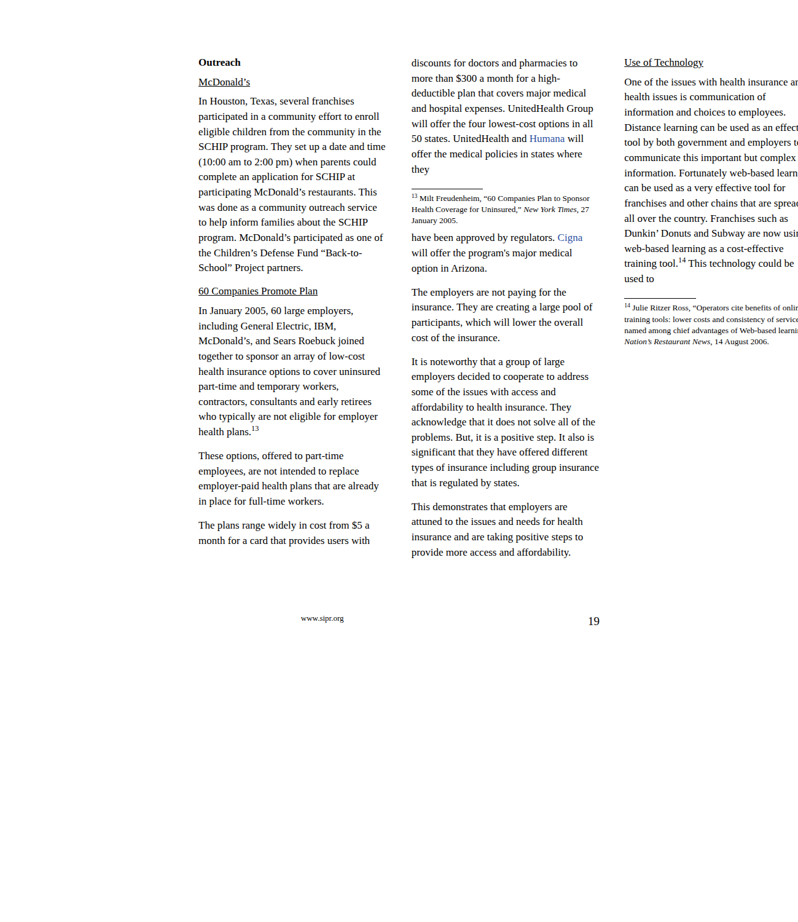Outreach
McDonald’s
In Houston, Texas, several franchises participated in a community effort to enroll eligible children from the community in the SCHIP program. They set up a date and time (10:00 am to 2:00 pm) when parents could complete an application for SCHIP at participating McDonald’s restaurants. This was done as a community outreach service to help inform families about the SCHIP program. McDonald’s participated as one of the Children’s Defense Fund “Back-to-School” Project partners.
60 Companies Promote Plan
In January 2005, 60 large employers, including General Electric, IBM, McDonald’s, and Sears Roebuck joined together to sponsor an array of low-cost health insurance options to cover uninsured part-time and temporary workers, contractors, consultants and early retirees who typically are not eligible for employer health plans.13
These options, offered to part-time employees, are not intended to replace employer-paid health plans that are already in place for full-time workers.
The plans range widely in cost from $5 a month for a card that provides users with discounts for doctors and pharmacies to more than $300 a month for a high-deductible plan that covers major medical and hospital expenses. UnitedHealth Group will offer the four lowest-cost options in all 50 states. UnitedHealth and Humana will offer the medical policies in states where they
13 Milt Freudenheim, “60 Companies Plan to Sponsor Health Coverage for Uninsured,” New York Times, 27 January 2005.
have been approved by regulators. Cigna will offer the program's major medical option in Arizona.
The employers are not paying for the insurance. They are creating a large pool of participants, which will lower the overall cost of the insurance.
It is noteworthy that a group of large employers decided to cooperate to address some of the issues with access and affordability to health insurance. They acknowledge that it does not solve all of the problems. But, it is a positive step. It also is significant that they have offered different types of insurance including group insurance that is regulated by states.
This demonstrates that employers are attuned to the issues and needs for health insurance and are taking positive steps to provide more access and affordability.
Use of Technology
One of the issues with health insurance and health issues is communication of information and choices to employees. Distance learning can be used as an effective tool by both government and employers to communicate this important but complex information. Fortunately web-based learning can be used as a very effective tool for franchises and other chains that are spread all over the country. Franchises such as Dunkin’ Donuts and Subway are now using web-based learning as a cost-effective training tool.14 This technology could be used to
14 Julie Ritzer Ross, “Operators cite benefits of online training tools: lower costs and consistency of service named among chief advantages of Web-based learning,” Nation’s Restaurant News, 14 August 2006.
www.sipr.org 19